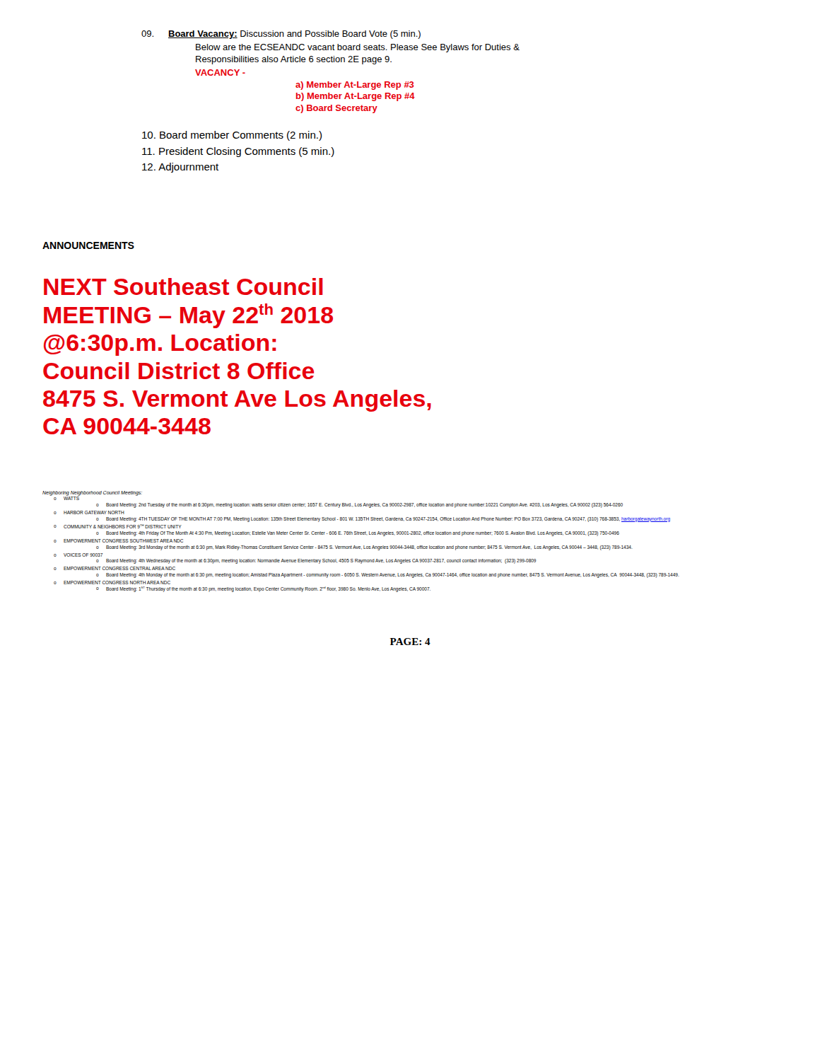09.
Board Vacancy: Discussion and Possible Board Vote (5 min.)
Below are the ECSEANDC vacant board seats. Please See Bylaws for Duties &
Responsibilities also Article 6 section 2E page 9.
VACANCY -
a) Member At-Large Rep #3
b) Member At-Large Rep #4
c) Board Secretary
10. Board member Comments (2 min.)
11. President Closing Comments (5 min.)
12. Adjournment
ANNOUNCEMENTS
NEXT Southeast Council
MEETING – May 22th 2018
@6:30p.m. Location:
Council District 8 Office
8475 S. Vermont Ave Los Angeles,
CA 90044-3448
Neighboring Neighborhood Council Meetings:
WATTS
Board Meeting: 2nd Tuesday of the month at 6:30pm, meeting location: watts senior citizen center; 1657 E. Century Blvd., Los Angeles, Ca 90002-2987, office location and phone number:10221 Compton Ave. #203, Los Angeles, CA 90002 (323) 564-0260
HARBOR GATEWAY NORTH
Board Meeting: 4TH TUESDAY OF THE MONTH AT 7:00 PM, Meeting Location: 135th Street Elementary School - 801 W. 135TH Street, Gardena, Ca 90247-2154, Office Location And Phone Number: PO Box 3723, Gardena, CA 90247, (310) 768-3853, harborgatewaynorth.org
COMMUNITY & NEIGHBORS FOR 9TH DISTRICT UNITY
Board Meeting: 4th Friday Of The Month At 4:30 Pm, Meeting Location; Estelle Van Meter Center Sr. Center - 606 E. 76th Street, Los Angeles, 90001-2802, office location and phone number; 7600 S. Avalon Blvd. Los Angeles, CA 90001, (323) 750-0496
EMPOWERMENT CONGRESS SOUTHWEST AREA NDC
Board Meeting: 3rd Monday of the month at 6:30 pm, Mark Ridley-Thomas Constituent Service Center - 8475 S. Vermont Ave, Los Angeles 90044-3448, office location and phone number; 8475 S. Vermont Ave, Los Angeles, CA 90044 – 3448, (323) 789-1434.
VOICES OF 90037
Board Meeting: 4th Wednesday of the month at 6:30pm, meeting location: Normandie Avenue Elementary School, 4505 S Raymond Ave, Los Angeles CA 90037-2817, council contact information; (323) 299-0809
EMPOWERMENT CONGRESS CENTRAL AREA NDC
Board Meeting: 4th Monday of the month at 6:30 pm, meeting location; Amistad Plaza Apartment - community room - 6050 S. Western Avenue, Los Angeles, Ca 90047-1464, office location and phone number, 8475 S. Vermont Avenue, Los Angeles, CA 90044-3448, (323) 789-1449.
EMPOWERMENT CONGRESS NORTH AREA NDC
Board Meeting: 1ST Thursday of the month at 6:30 pm, meeting location, Expo Center Community Room. 2nd floor, 3980 So. Menlo Ave, Los Angeles, CA 90007.
PAGE: 4